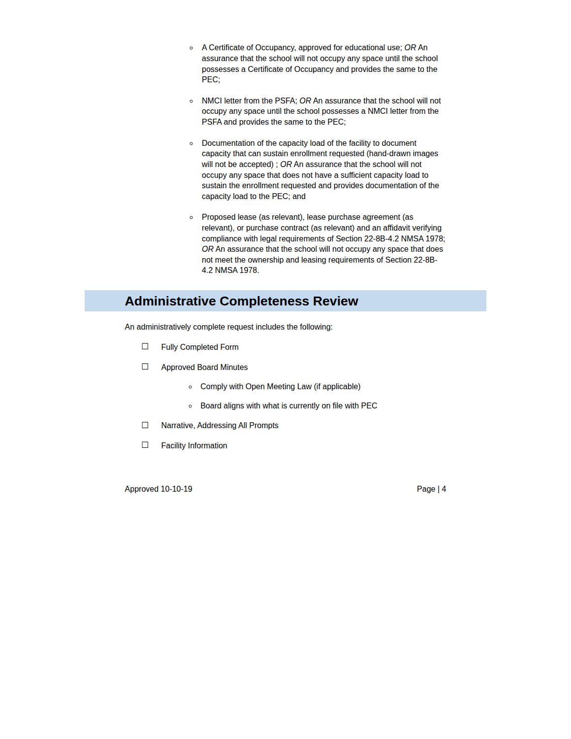A Certificate of Occupancy, approved for educational use; OR An assurance that the school will not occupy any space until the school possesses a Certificate of Occupancy and provides the same to the PEC;
NMCI letter from the PSFA; OR An assurance that the school will not occupy any space until the school possesses a NMCI letter from the PSFA and provides the same to the PEC;
Documentation of the capacity load of the facility to document capacity that can sustain enrollment requested (hand-drawn images will not be accepted) ; OR An assurance that the school will not occupy any space that does not have a sufficient capacity load to sustain the enrollment requested and provides documentation of the capacity load to the PEC; and
Proposed lease (as relevant), lease purchase agreement (as relevant), or purchase contract (as relevant) and an affidavit verifying compliance with legal requirements of Section 22-8B-4.2 NMSA 1978; OR An assurance that the school will not occupy any space that does not meet the ownership and leasing requirements of Section 22-8B-4.2 NMSA 1978.
Administrative Completeness Review
An administratively complete request includes the following:
Fully Completed Form
Approved Board Minutes
Comply with Open Meeting Law (if applicable)
Board aligns with what is currently on file with PEC
Narrative, Addressing All Prompts
Facility Information
Approved 10-10-19 Page | 4